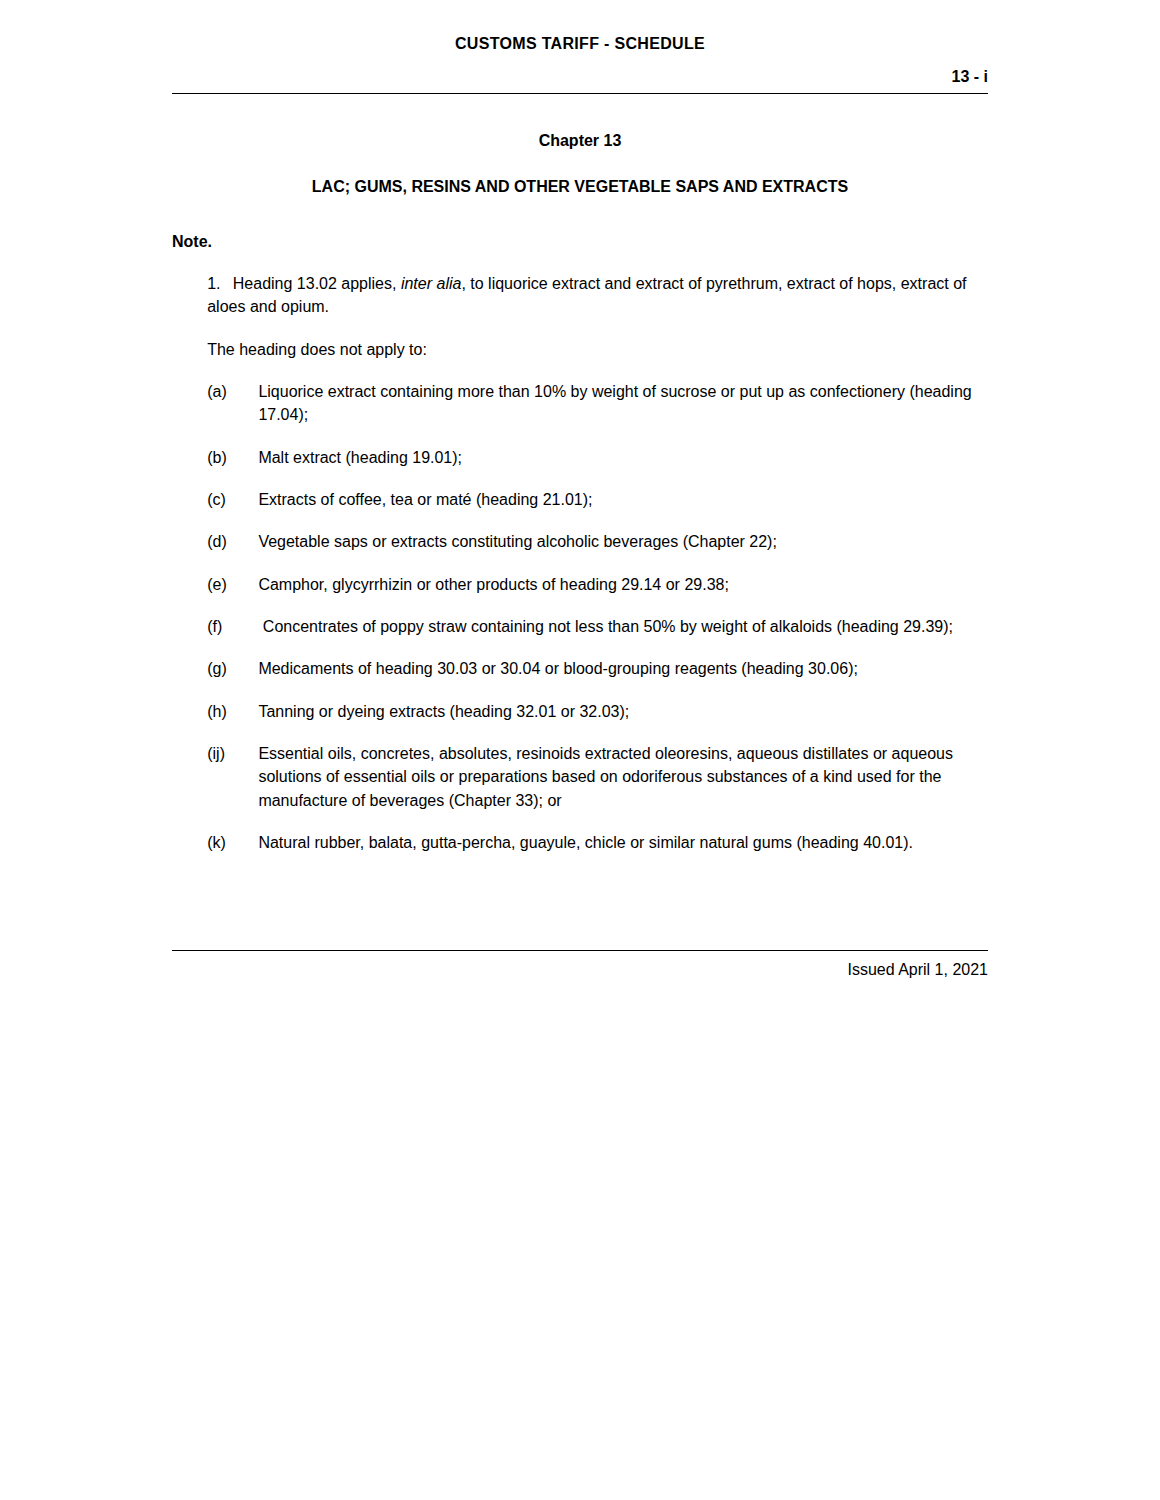CUSTOMS TARIFF - SCHEDULE
13 - i
Chapter 13
LAC; GUMS, RESINS AND OTHER VEGETABLE SAPS AND EXTRACTS
Note.
1. Heading 13.02 applies, inter alia, to liquorice extract and extract of pyrethrum, extract of hops, extract of aloes and opium.
The heading does not apply to:
(a) Liquorice extract containing more than 10% by weight of sucrose or put up as confectionery (heading 17.04);
(b) Malt extract (heading 19.01);
(c) Extracts of coffee, tea or maté (heading 21.01);
(d) Vegetable saps or extracts constituting alcoholic beverages (Chapter 22);
(e) Camphor, glycyrrhizin or other products of heading 29.14 or 29.38;
(f) Concentrates of poppy straw containing not less than 50% by weight of alkaloids (heading 29.39);
(g) Medicaments of heading 30.03 or 30.04 or blood-grouping reagents (heading 30.06);
(h) Tanning or dyeing extracts (heading 32.01 or 32.03);
(ij) Essential oils, concretes, absolutes, resinoids extracted oleoresins, aqueous distillates or aqueous solutions of essential oils or preparations based on odoriferous substances of a kind used for the manufacture of beverages (Chapter 33); or
(k) Natural rubber, balata, gutta-percha, guayule, chicle or similar natural gums (heading 40.01).
Issued April 1, 2021